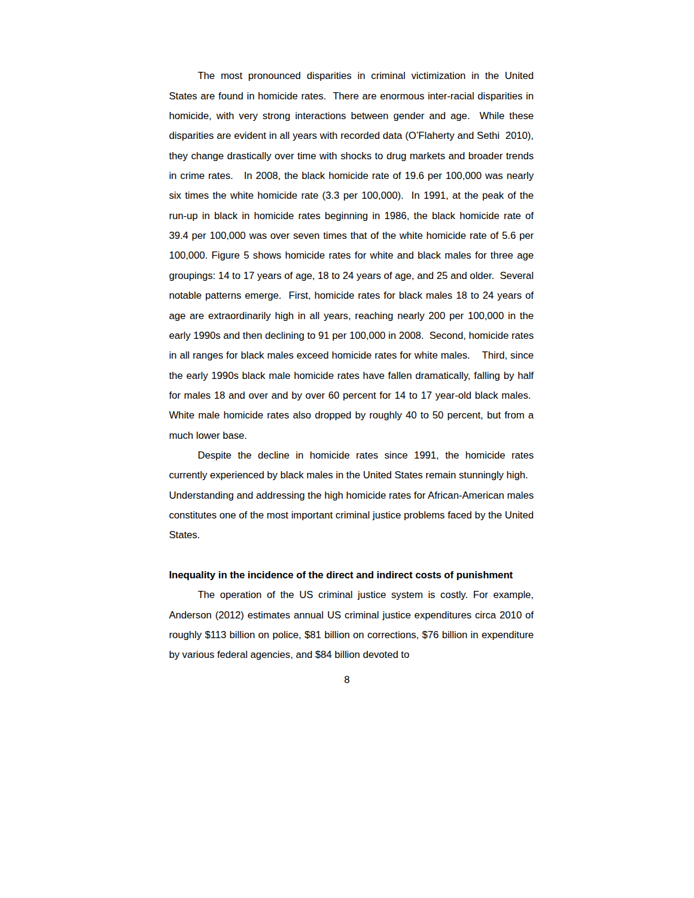The most pronounced disparities in criminal victimization in the United States are found in homicide rates. There are enormous inter-racial disparities in homicide, with very strong interactions between gender and age. While these disparities are evident in all years with recorded data (O’Flaherty and Sethi 2010), they change drastically over time with shocks to drug markets and broader trends in crime rates. In 2008, the black homicide rate of 19.6 per 100,000 was nearly six times the white homicide rate (3.3 per 100,000). In 1991, at the peak of the run-up in black in homicide rates beginning in 1986, the black homicide rate of 39.4 per 100,000 was over seven times that of the white homicide rate of 5.6 per 100,000. Figure 5 shows homicide rates for white and black males for three age groupings: 14 to 17 years of age, 18 to 24 years of age, and 25 and older. Several notable patterns emerge. First, homicide rates for black males 18 to 24 years of age are extraordinarily high in all years, reaching nearly 200 per 100,000 in the early 1990s and then declining to 91 per 100,000 in 2008. Second, homicide rates in all ranges for black males exceed homicide rates for white males. Third, since the early 1990s black male homicide rates have fallen dramatically, falling by half for males 18 and over and by over 60 percent for 14 to 17 year-old black males. White male homicide rates also dropped by roughly 40 to 50 percent, but from a much lower base.
Despite the decline in homicide rates since 1991, the homicide rates currently experienced by black males in the United States remain stunningly high. Understanding and addressing the high homicide rates for African-American males constitutes one of the most important criminal justice problems faced by the United States.
Inequality in the incidence of the direct and indirect costs of punishment
The operation of the US criminal justice system is costly. For example, Anderson (2012) estimates annual US criminal justice expenditures circa 2010 of roughly $113 billion on police, $81 billion on corrections, $76 billion in expenditure by various federal agencies, and $84 billion devoted to
8